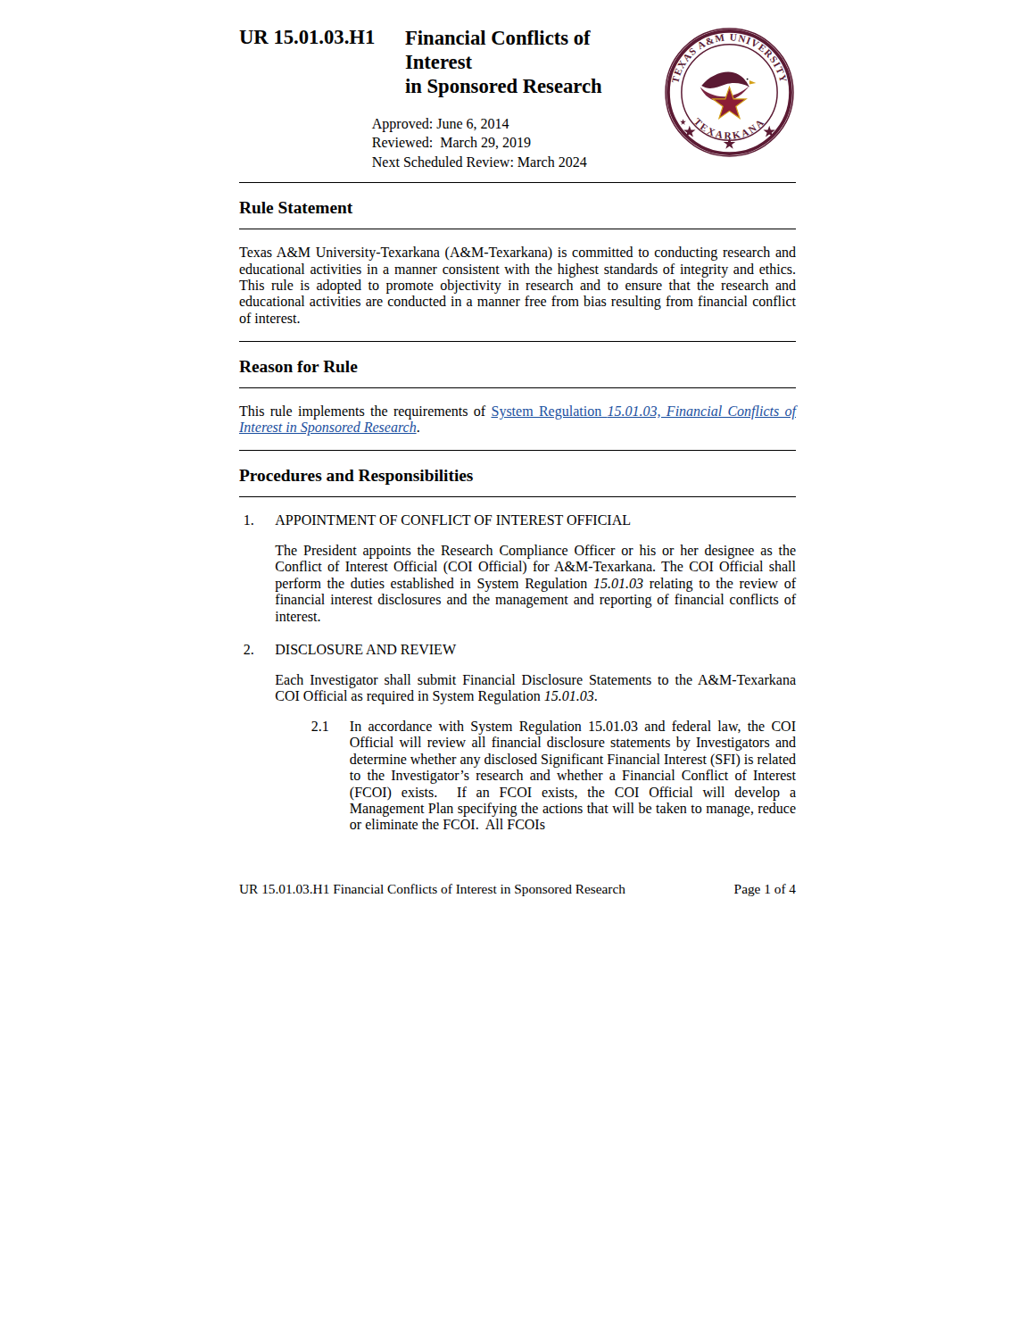TEXAS A&M UNIVERSITY TEXARKANA
UR 15.01.03.H1
Financial Conflicts of Interest
in Sponsored Research
Approved: June 6, 2014
Reviewed: March 29, 2019
Next Scheduled Review: March 2024
Rule Statement
Texas A&M University-Texarkana (A&M-Texarkana) is committed to conducting research and educational activities in a manner consistent with the highest standards of integrity and ethics. This rule is adopted to promote objectivity in research and to ensure that the research and educational activities are conducted in a manner free from bias resulting from financial conflict of interest.
Reason for Rule
This rule implements the requirements of System Regulation 15.01.03, Financial Conflicts of Interest in Sponsored Research.
Procedures and Responsibilities
APPOINTMENT OF CONFLICT OF INTEREST OFFICIAL
The President appoints the Research Compliance Officer or his or her designee as the Conflict of Interest Official (COI Official) for A&M-Texarkana. The COI Official shall perform the duties established in System Regulation 15.01.03 relating to the review of financial interest disclosures and the management and reporting of financial conflicts of interest.
DISCLOSURE AND REVIEW
Each Investigator shall submit Financial Disclosure Statements to the A&M-Texarkana COI Official as required in System Regulation 15.01.03.
2.1
In accordance with System Regulation 15.01.03 and federal law, the COI Official will review all financial disclosure statements by Investigators and determine whether any disclosed Significant Financial Interest (SFI) is related to the Investigator’s research and whether a Financial Conflict of Interest (FCOI) exists. If an FCOI exists, the COI Official will develop a Management Plan specifying the actions that will be taken to manage, reduce or eliminate the FCOI. All FCOIs
UR 15.01.03.H1 Financial Conflicts of Interest in Sponsored Research
Page 1 of 4